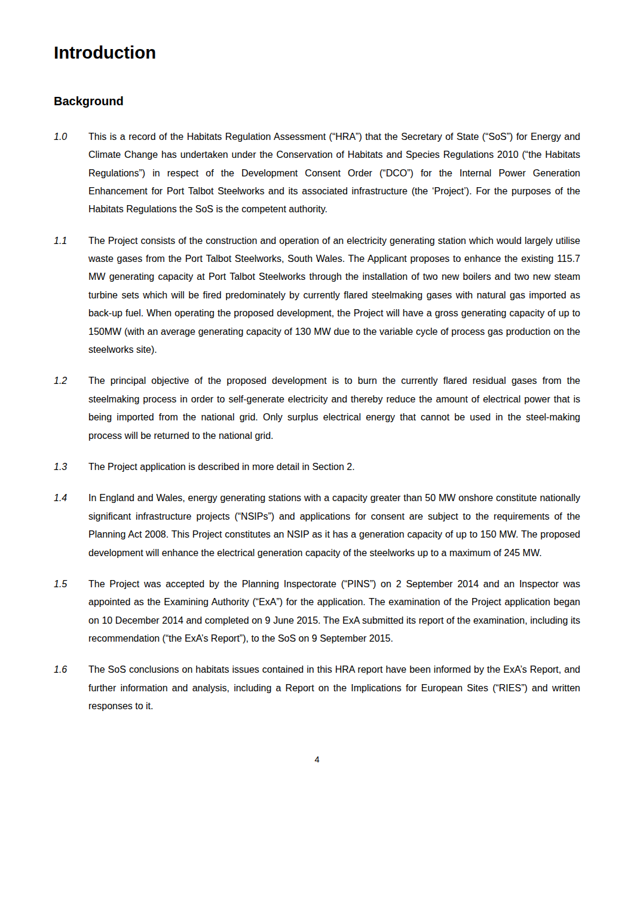Introduction
Background
1.0
This is a record of the Habitats Regulation Assessment (“HRA”) that the Secretary of State (“SoS”) for Energy and Climate Change has undertaken under the Conservation of Habitats and Species Regulations 2010 (“the Habitats Regulations”) in respect of the Development Consent Order (“DCO”) for the Internal Power Generation Enhancement for Port Talbot Steelworks and its associated infrastructure (the ‘Project’). For the purposes of the Habitats Regulations the SoS is the competent authority.
1.1
The Project consists of the construction and operation of an electricity generating station which would largely utilise waste gases from the Port Talbot Steelworks, South Wales. The Applicant proposes to enhance the existing 115.7 MW generating capacity at Port Talbot Steelworks through the installation of two new boilers and two new steam turbine sets which will be fired predominately by currently flared steelmaking gases with natural gas imported as back-up fuel. When operating the proposed development, the Project will have a gross generating capacity of up to 150MW (with an average generating capacity of 130 MW due to the variable cycle of process gas production on the steelworks site).
1.2
The principal objective of the proposed development is to burn the currently flared residual gases from the steelmaking process in order to self-generate electricity and thereby reduce the amount of electrical power that is being imported from the national grid. Only surplus electrical energy that cannot be used in the steel-making process will be returned to the national grid.
1.3
The Project application is described in more detail in Section 2.
1.4
In England and Wales, energy generating stations with a capacity greater than 50 MW onshore constitute nationally significant infrastructure projects (“NSIPs”) and applications for consent are subject to the requirements of the Planning Act 2008. This Project constitutes an NSIP as it has a generation capacity of up to 150 MW. The proposed development will enhance the electrical generation capacity of the steelworks up to a maximum of 245 MW.
1.5
The Project was accepted by the Planning Inspectorate (“PINS”) on 2 September 2014 and an Inspector was appointed as the Examining Authority (“ExA”) for the application. The examination of the Project application began on 10 December 2014 and completed on 9 June 2015. The ExA submitted its report of the examination, including its recommendation (“the ExA’s Report”), to the SoS on 9 September 2015.
1.6
The SoS conclusions on habitats issues contained in this HRA report have been informed by the ExA’s Report, and further information and analysis, including a Report on the Implications for European Sites (“RIES”) and written responses to it.
4